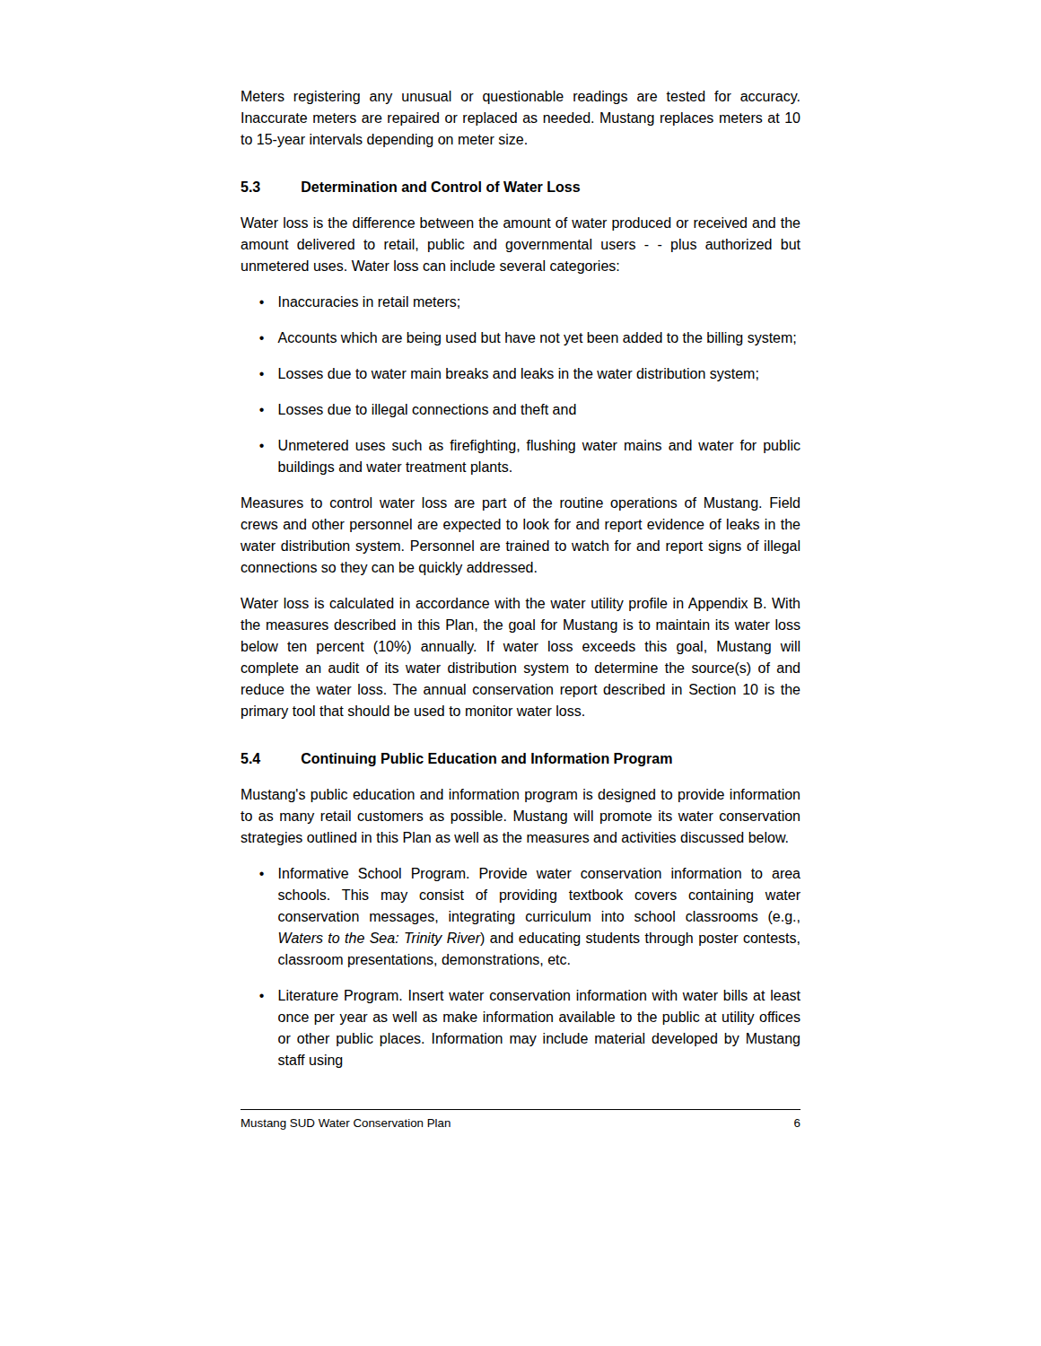Meters registering any unusual or questionable readings are tested for accuracy. Inaccurate meters are repaired or replaced as needed. Mustang replaces meters at 10 to 15-year intervals depending on meter size.
5.3 Determination and Control of Water Loss
Water loss is the difference between the amount of water produced or received and the amount delivered to retail, public and governmental users - - plus authorized but unmetered uses. Water loss can include several categories:
Inaccuracies in retail meters;
Accounts which are being used but have not yet been added to the billing system;
Losses due to water main breaks and leaks in the water distribution system;
Losses due to illegal connections and theft and
Unmetered uses such as firefighting, flushing water mains and water for public buildings and water treatment plants.
Measures to control water loss are part of the routine operations of Mustang. Field crews and other personnel are expected to look for and report evidence of leaks in the water distribution system. Personnel are trained to watch for and report signs of illegal connections so they can be quickly addressed.
Water loss is calculated in accordance with the water utility profile in Appendix B. With the measures described in this Plan, the goal for Mustang is to maintain its water loss below ten percent (10%) annually. If water loss exceeds this goal, Mustang will complete an audit of its water distribution system to determine the source(s) of and reduce the water loss. The annual conservation report described in Section 10 is the primary tool that should be used to monitor water loss.
5.4 Continuing Public Education and Information Program
Mustang's public education and information program is designed to provide information to as many retail customers as possible. Mustang will promote its water conservation strategies outlined in this Plan as well as the measures and activities discussed below.
Informative School Program. Provide water conservation information to area schools. This may consist of providing textbook covers containing water conservation messages, integrating curriculum into school classrooms (e.g., Waters to the Sea: Trinity River) and educating students through poster contests, classroom presentations, demonstrations, etc.
Literature Program. Insert water conservation information with water bills at least once per year as well as make information available to the public at utility offices or other public places. Information may include material developed by Mustang staff using
Mustang SUD Water Conservation Plan 6